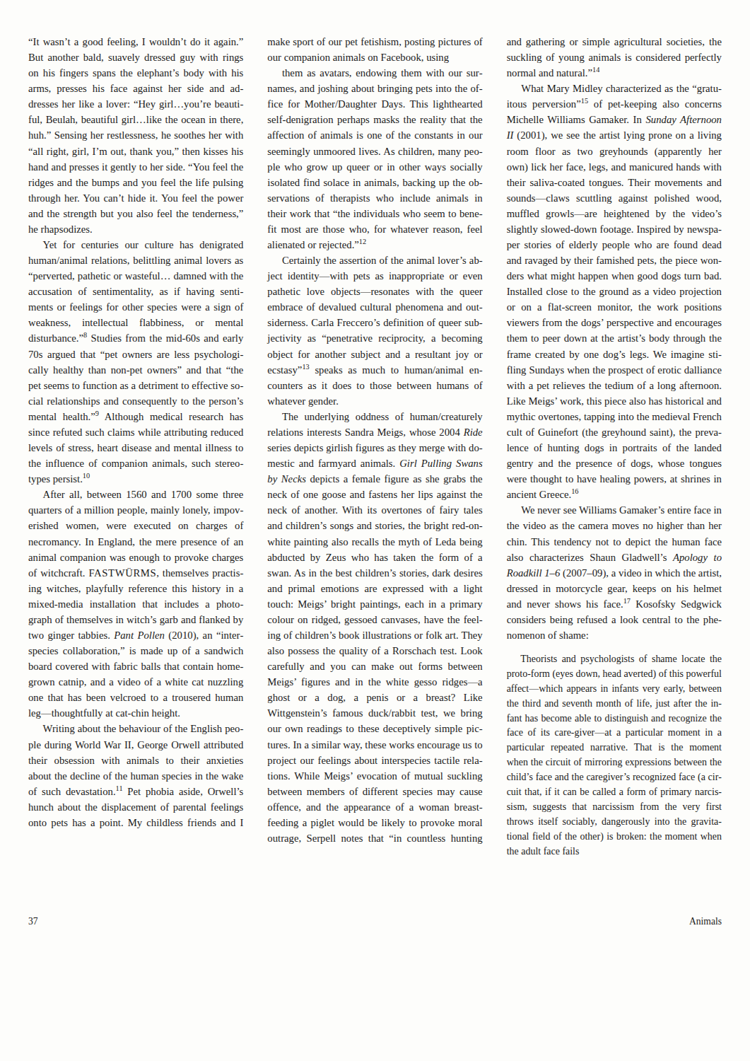“It wasn’t a good feeling, I wouldn’t do it again.” But another bald, suavely dressed guy with rings on his fingers spans the elephant’s body with his arms, presses his face against her side and addresses her like a lover: “Hey girl…you’re beautiful, Beulah, beautiful girl…like the ocean in there, huh.” Sensing her restlessness, he soothes her with “all right, girl, I’m out, thank you,” then kisses his hand and presses it gently to her side. “You feel the ridges and the bumps and you feel the life pulsing through her. You can’t hide it. You feel the power and the strength but you also feel the tenderness,” he rhapsodizes.
Yet for centuries our culture has denigrated human/animal relations, belittling animal lovers as “perverted, pathetic or wasteful… damned with the accusation of sentimentality, as if having sentiments or feelings for other species were a sign of weakness, intellectual flabbiness, or mental disturbance.”8 Studies from the mid-60s and early 70s argued that “pet owners are less psychologically healthy than non-pet owners” and that “the pet seems to function as a detriment to effective social relationships and consequently to the person’s mental health.”9 Although medical research has since refuted such claims while attributing reduced levels of stress, heart disease and mental illness to the influence of companion animals, such stereotypes persist.10
After all, between 1560 and 1700 some three quarters of a million people, mainly lonely, impoverished women, were executed on charges of necromancy. In England, the mere presence of an animal companion was enough to provoke charges of witchcraft. FASTWÜRMS, themselves practising witches, playfully reference this history in a mixed-media installation that includes a photograph of themselves in witch’s garb and flanked by two ginger tabbies. Pant Pollen (2010), an “interspecies collaboration,” is made up of a sandwich board covered with fabric balls that contain home-grown catnip, and a video of a white cat nuzzling one that has been velcroed to a trousered human leg—thoughtfully at cat-chin height.
Writing about the behaviour of the English people during World War II, George Orwell attributed their obsession with animals to their anxieties about the decline of the human species in the wake of such devastation.11 Pet phobia aside, Orwell’s hunch about the displacement of parental feelings onto pets has a point. My childless friends and I make sport of our pet fetishism, posting pictures of our companion animals on Facebook, using
them as avatars, endowing them with our surnames, and joshing about bringing pets into the office for Mother/Daughter Days. This lighthearted self-denigration perhaps masks the reality that the affection of animals is one of the constants in our seemingly unmoored lives. As children, many people who grow up queer or in other ways socially isolated find solace in animals, backing up the observations of therapists who include animals in their work that “the individuals who seem to benefit most are those who, for whatever reason, feel alienated or rejected.”12
Certainly the assertion of the animal lover’s abject identity—with pets as inappropriate or even pathetic love objects—resonates with the queer embrace of devalued cultural phenomena and outsiderness. Carla Freccero’s definition of queer subjectivity as “penetrative reciprocity, a becoming object for another subject and a resultant joy or ecstasy”13 speaks as much to human/animal encounters as it does to those between humans of whatever gender.
The underlying oddness of human/creaturely relations interests Sandra Meigs, whose 2004 Ride series depicts girlish figures as they merge with domestic and farmyard animals. Girl Pulling Swans by Necks depicts a female figure as she grabs the neck of one goose and fastens her lips against the neck of another. With its overtones of fairy tales and children’s songs and stories, the bright red-on-white painting also recalls the myth of Leda being abducted by Zeus who has taken the form of a swan. As in the best children’s stories, dark desires and primal emotions are expressed with a light touch: Meigs’ bright paintings, each in a primary colour on ridged, gessoed canvases, have the feeling of children’s book illustrations or folk art. They also possess the quality of a Rorschach test. Look carefully and you can make out forms between Meigs’ figures and in the white gesso ridges—a ghost or a dog, a penis or a breast? Like Wittgenstein’s famous duck/rabbit test, we bring our own readings to these deceptively simple pictures. In a similar way, these works encourage us to project our feelings about interspecies tactile relations. While Meigs’ evocation of mutual suckling between members of different species may cause offence, and the appearance of a woman breastfeeding a piglet would be likely to provoke moral outrage, Serpell notes that “in countless hunting and gathering or simple agricultural societies, the suckling of young animals is considered perfectly normal and natural.”14
What Mary Midley characterized as the “gratuitous perversion”15 of pet-keeping also concerns Michelle Williams Gamaker. In Sunday Afternoon II (2001), we see the artist lying prone on a living room floor as two greyhounds (apparently her own) lick her face, legs, and manicured hands with their saliva-coated tongues. Their movements and sounds—claws scuttling against polished wood, muffled growls—are heightened by the video’s slightly slowed-down footage. Inspired by newspaper stories of elderly people who are found dead and ravaged by their famished pets, the piece wonders what might happen when good dogs turn bad. Installed close to the ground as a video projection or on a flat-screen monitor, the work positions viewers from the dogs’ perspective and encourages them to peer down at the artist’s body through the frame created by one dog’s legs. We imagine stifling Sundays when the prospect of erotic dalliance with a pet relieves the tedium of a long afternoon. Like Meigs’ work, this piece also has historical and mythic overtones, tapping into the medieval French cult of Guinefort (the greyhound saint), the prevalence of hunting dogs in portraits of the landed gentry and the presence of dogs, whose tongues were thought to have healing powers, at shrines in ancient Greece.16
We never see Williams Gamaker’s entire face in the video as the camera moves no higher than her chin. This tendency not to depict the human face also characterizes Shaun Gladwell’s Apology to Roadkill 1–6 (2007–09), a video in which the artist, dressed in motorcycle gear, keeps on his helmet and never shows his face.17 Kosofsky Sedgwick considers being refused a look central to the phenomenon of shame:
Theorists and psychologists of shame locate the proto-form (eyes down, head averted) of this powerful affect—which appears in infants very early, between the third and seventh month of life, just after the infant has become able to distinguish and recognize the face of its care-giver—at a particular moment in a particular repeated narrative. That is the moment when the circuit of mirroring expressions between the child’s face and the caregiver’s recognized face (a circuit that, if it can be called a form of primary narcissism, suggests that narcissism from the very first throws itself sociably, dangerously into the gravitational field of the other) is broken: the moment when the adult face fails
37
Animals